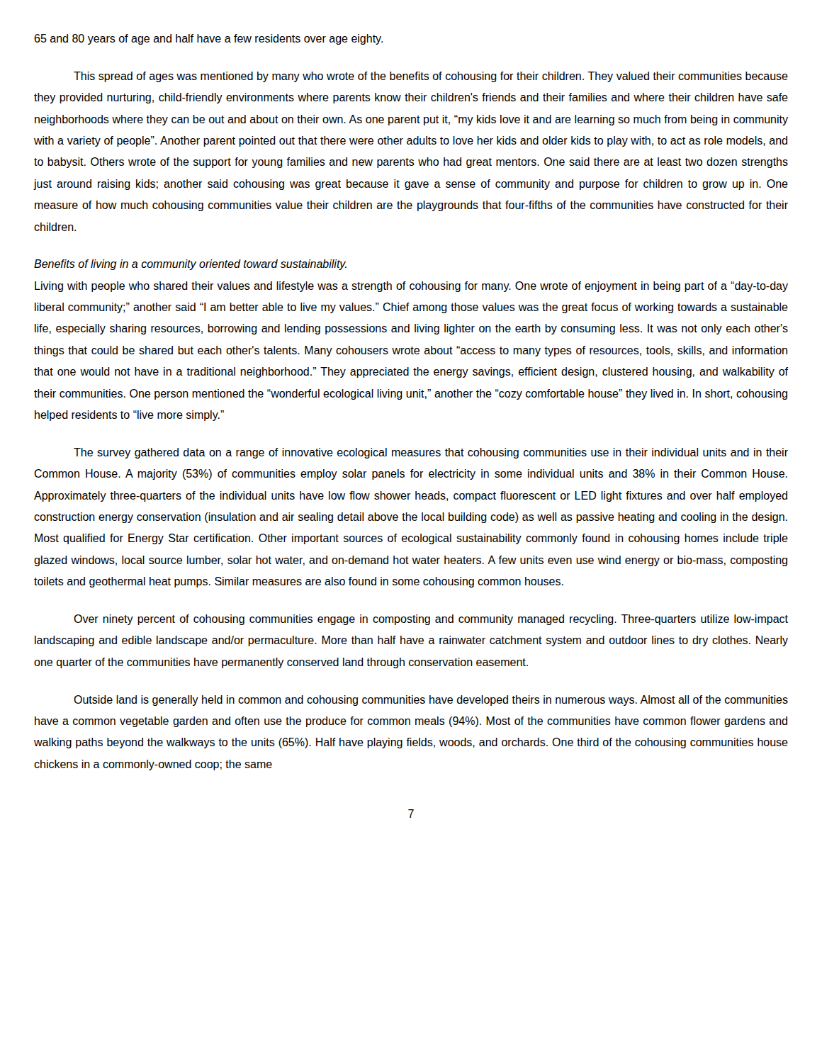65 and 80 years of age and half have a few residents over age eighty.
This spread of ages was mentioned by many who wrote of the benefits of cohousing for their children. They valued their communities because they provided nurturing, child-friendly environments where parents know their children's friends and their families and where their children have safe neighborhoods where they can be out and about on their own. As one parent put it, “my kids love it and are learning so much from being in community with a variety of people”. Another parent pointed out that there were other adults to love her kids and older kids to play with, to act as role models, and to babysit. Others wrote of the support for young families and new parents who had great mentors. One said there are at least two dozen strengths just around raising kids; another said cohousing was great because it gave a sense of community and purpose for children to grow up in. One measure of how much cohousing communities value their children are the playgrounds that four-fifths of the communities have constructed for their children.
Benefits of living in a community oriented toward sustainability.
Living with people who shared their values and lifestyle was a strength of cohousing for many. One wrote of enjoyment in being part of a “day-to-day liberal community;” another said “I am better able to live my values.” Chief among those values was the great focus of working towards a sustainable life, especially sharing resources, borrowing and lending possessions and living lighter on the earth by consuming less. It was not only each other's things that could be shared but each other's talents. Many cohousers wrote about “access to many types of resources, tools, skills, and information that one would not have in a traditional neighborhood.” They appreciated the energy savings, efficient design, clustered housing, and walkability of their communities. One person mentioned the “wonderful ecological living unit,” another the “cozy comfortable house” they lived in. In short, cohousing helped residents to “live more simply.”
The survey gathered data on a range of innovative ecological measures that cohousing communities use in their individual units and in their Common House. A majority (53%) of communities employ solar panels for electricity in some individual units and 38% in their Common House. Approximately three-quarters of the individual units have low flow shower heads, compact fluorescent or LED light fixtures and over half employed construction energy conservation (insulation and air sealing detail above the local building code) as well as passive heating and cooling in the design. Most qualified for Energy Star certification. Other important sources of ecological sustainability commonly found in cohousing homes include triple glazed windows, local source lumber, solar hot water, and on-demand hot water heaters. A few units even use wind energy or bio-mass, composting toilets and geothermal heat pumps. Similar measures are also found in some cohousing common houses.
Over ninety percent of cohousing communities engage in composting and community managed recycling. Three-quarters utilize low-impact landscaping and edible landscape and/or permaculture. More than half have a rainwater catchment system and outdoor lines to dry clothes. Nearly one quarter of the communities have permanently conserved land through conservation easement.
Outside land is generally held in common and cohousing communities have developed theirs in numerous ways. Almost all of the communities have a common vegetable garden and often use the produce for common meals (94%). Most of the communities have common flower gardens and walking paths beyond the walkways to the units (65%). Half have playing fields, woods, and orchards. One third of the cohousing communities house chickens in a commonly-owned coop; the same
7